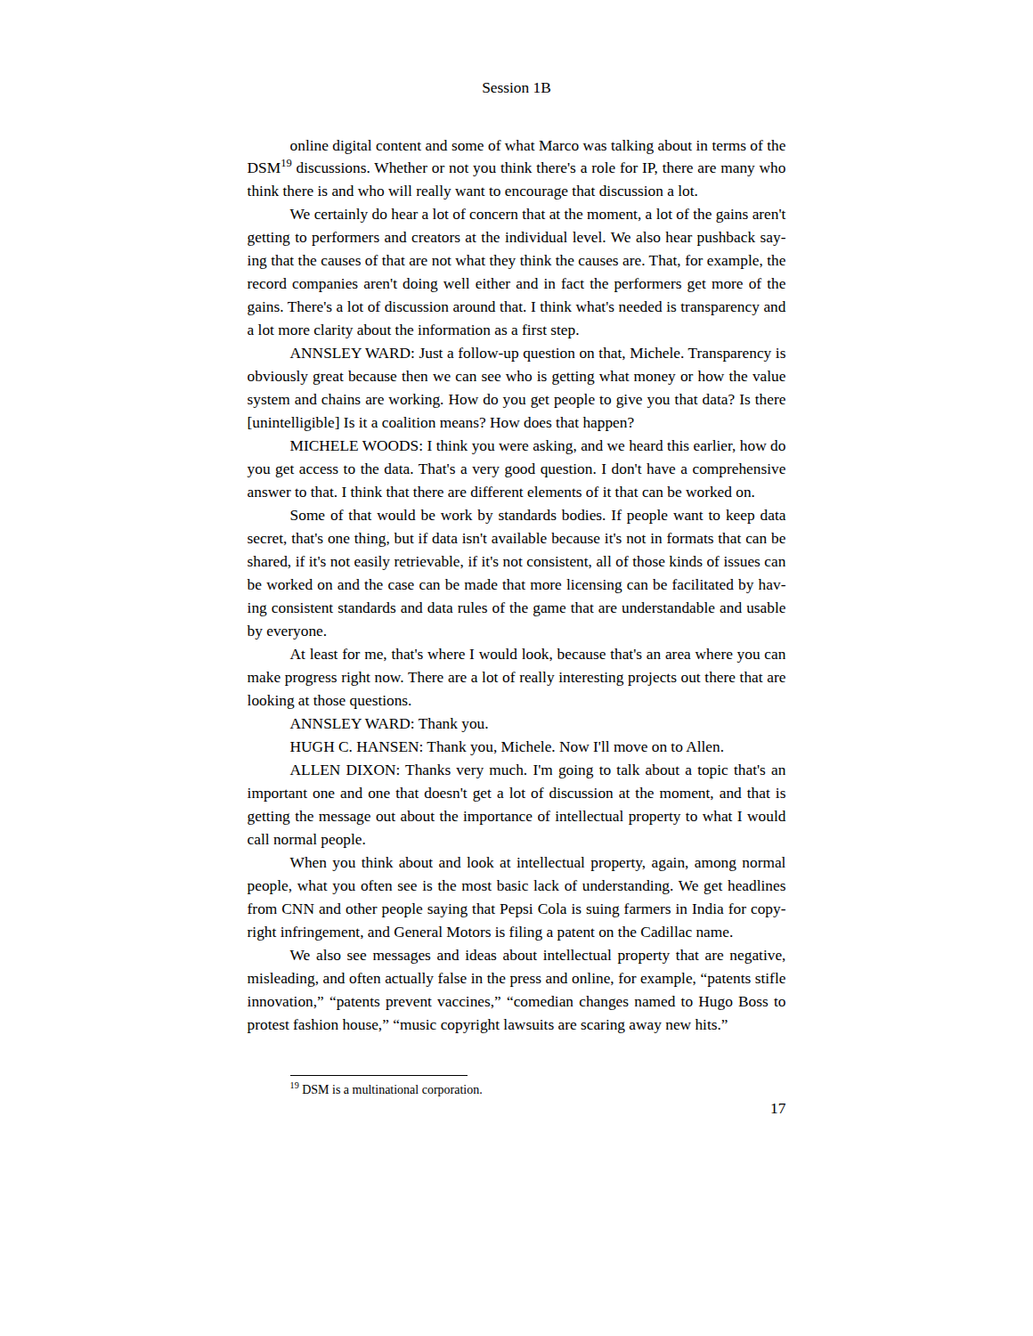Session 1B
online digital content and some of what Marco was talking about in terms of the DSM19 discussions. Whether or not you think there's a role for IP, there are many who think there is and who will really want to encourage that discussion a lot.
We certainly do hear a lot of concern that at the moment, a lot of the gains aren't getting to performers and creators at the individual level. We also hear pushback saying that the causes of that are not what they think the causes are. That, for example, the record companies aren't doing well either and in fact the performers get more of the gains. There's a lot of discussion around that. I think what's needed is transparency and a lot more clarity about the information as a first step.
ANNSLEY WARD: Just a follow-up question on that, Michele. Transparency is obviously great because then we can see who is getting what money or how the value system and chains are working. How do you get people to give you that data? Is there [unintelligible] Is it a coalition means? How does that happen?
MICHELE WOODS: I think you were asking, and we heard this earlier, how do you get access to the data. That's a very good question. I don't have a comprehensive answer to that. I think that there are different elements of it that can be worked on.
Some of that would be work by standards bodies. If people want to keep data secret, that's one thing, but if data isn't available because it's not in formats that can be shared, if it's not easily retrievable, if it's not consistent, all of those kinds of issues can be worked on and the case can be made that more licensing can be facilitated by having consistent standards and data rules of the game that are understandable and usable by everyone.
At least for me, that's where I would look, because that's an area where you can make progress right now. There are a lot of really interesting projects out there that are looking at those questions.
ANNSLEY WARD: Thank you.
HUGH C. HANSEN: Thank you, Michele. Now I'll move on to Allen.
ALLEN DIXON: Thanks very much. I'm going to talk about a topic that's an important one and one that doesn't get a lot of discussion at the moment, and that is getting the message out about the importance of intellectual property to what I would call normal people.
When you think about and look at intellectual property, again, among normal people, what you often see is the most basic lack of understanding. We get headlines from CNN and other people saying that Pepsi Cola is suing farmers in India for copyright infringement, and General Motors is filing a patent on the Cadillac name.
We also see messages and ideas about intellectual property that are negative, misleading, and often actually false in the press and online, for example, “patents stifle innovation,” “patents prevent vaccines,” “comedian changes named to Hugo Boss to protest fashion house,” “music copyright lawsuits are scaring away new hits.”
19 DSM is a multinational corporation.
17